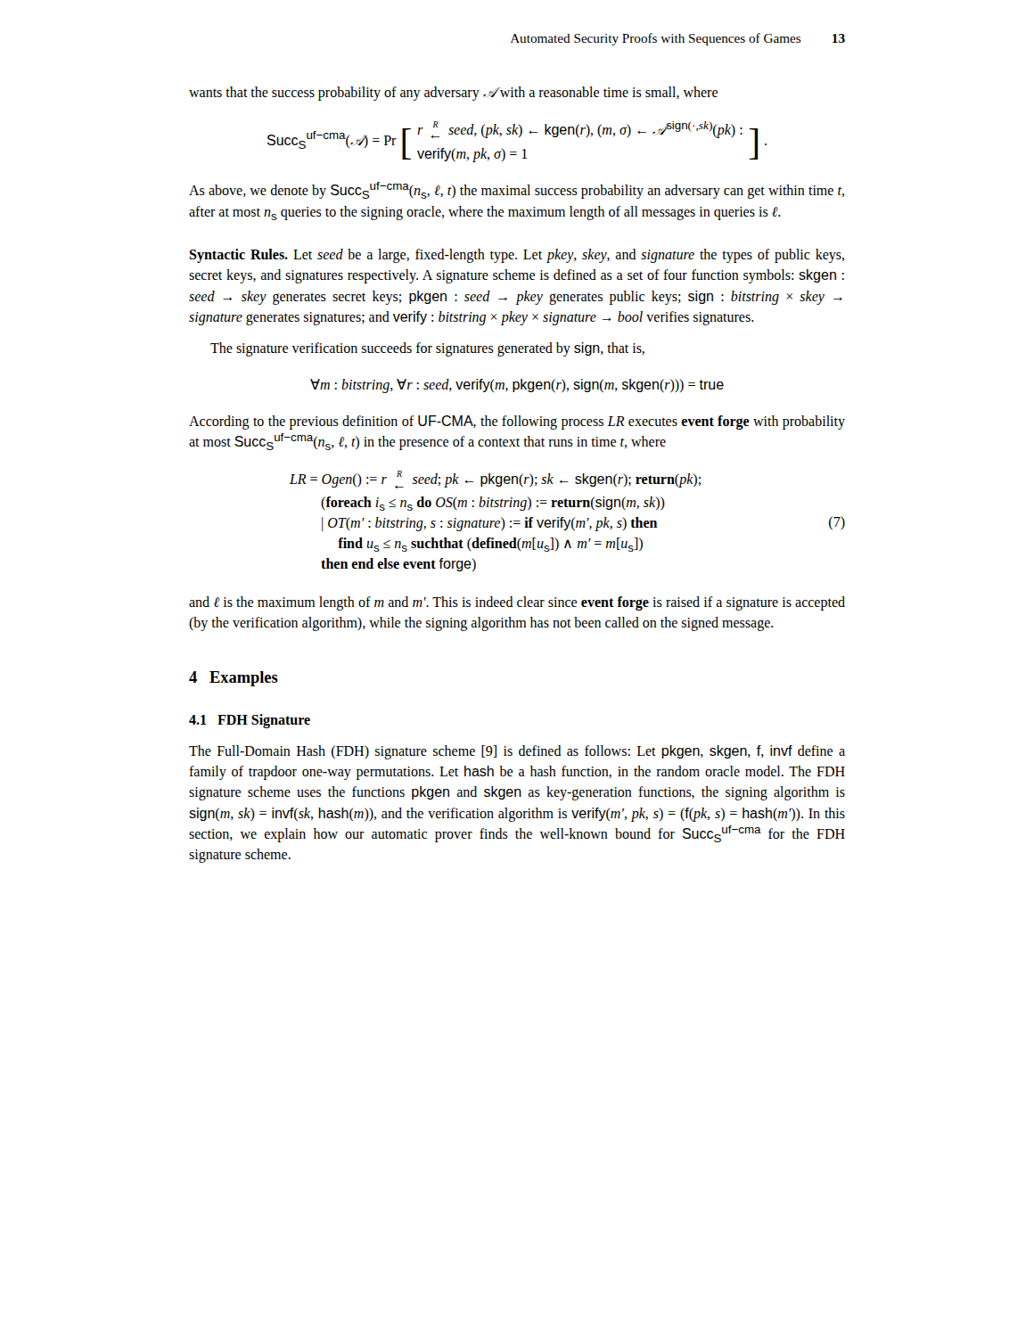Automated Security Proofs with Sequences of Games 13
wants that the success probability of any adversary 𝒜 with a reasonable time is small, where
SuccSuf−cma(𝒜) = Pr [
| r R ← seed , ( pk , sk ) ← kgen ( r ), ( m , σ ) ← 𝒜 sign (·, sk ) ( pk ) : |
| verify ( m , pk , σ ) = 1 |
] .
As above, we denote by SuccSuf−cma(ns, ℓ, t) the maximal success probability an adversary can get within time t, after at most ns queries to the signing oracle, where the maximum length of all messages in queries is ℓ.
Syntactic Rules. Let seed be a large, fixed-length type. Let pkey, skey, and signature the types of public keys, secret keys, and signatures respectively. A signature scheme is defined as a set of four function symbols: skgen : seed → skey generates secret keys; pkgen : seed → pkey generates public keys; sign : bitstring × skey → signature generates signatures; and verify : bitstring × pkey × signature → bool verifies signatures.
The signature verification succeeds for signatures generated by sign, that is,
∀m : bitstring, ∀r : seed, verify(m, pkgen(r), sign(m, skgen(r))) = true
According to the previous definition of UF-CMA, the following process LR executes event forge with probability at most SuccSuf−cma(ns, ℓ, t) in the presence of a context that runs in time t, where
LR = Ogen() := r R← seed; pk ← pkgen(r); sk ← skgen(r); return(pk);
(foreach is ≤ ns do OS(m : bitstring) := return(sign(m, sk))
| OT(m′ : bitstring, s : signature) := if verify(m′, pk, s) then
find us ≤ ns suchthat (defined(m[us]) ∧ m′ = m[us])
then end else event forge)
(7)
and ℓ is the maximum length of m and m′. This is indeed clear since event forge is raised if a signature is accepted (by the verification algorithm), while the signing algorithm has not been called on the signed message.
4 Examples
4.1 FDH Signature
The Full-Domain Hash (FDH) signature scheme [9] is defined as follows: Let pkgen, skgen, f, invf define a family of trapdoor one-way permutations. Let hash be a hash function, in the random oracle model. The FDH signature scheme uses the functions pkgen and skgen as key-generation functions, the signing algorithm is sign(m, sk) = invf(sk, hash(m)), and the verification algorithm is verify(m′, pk, s) = (f(pk, s) = hash(m′)). In this section, we explain how our automatic prover finds the well-known bound for SuccSuf−cma for the FDH signature scheme.